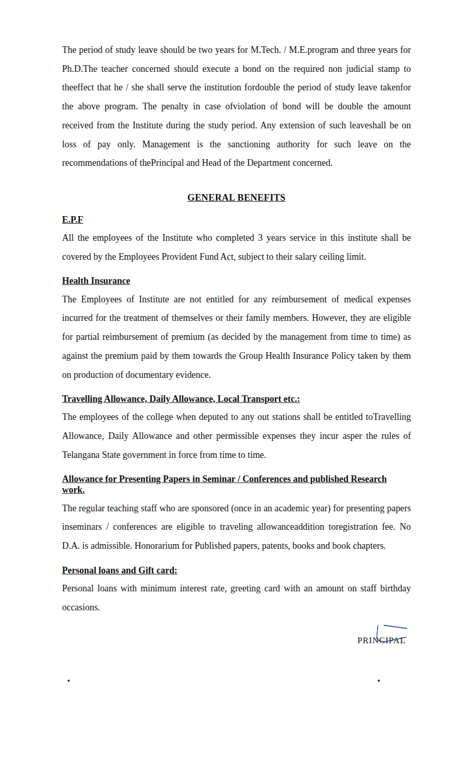The period of study leave should be two years for M.Tech. / M.E.program and three years for Ph.D.The teacher concerned should execute a bond on the required non judicial stamp to theeffect that he / she shall serve the institution fordouble the period of study leave takenfor the above program. The penalty in case ofviolation of bond will be double the amount received from the Institute during the study period. Any extension of such leaveshall be on loss of pay only. Management is the sanctioning authority for such leave on the recommendations of thePrincipal and Head of the Department concerned.
GENERAL BENEFITS
E.P.F
All the employees of the Institute who completed 3 years service in this institute shall be covered by the Employees Provident Fund Act, subject to their salary ceiling limit.
Health Insurance
The Employees of Institute are not entitled for any reimbursement of medical expenses incurred for the treatment of themselves or their family members. However, they are eligible for partial reimbursement of premium (as decided by the management from time to time) as against the premium paid by them towards the Group Health Insurance Policy taken by them on production of documentary evidence.
Travelling Allowance, Daily Allowance, Local Transport etc.:
The employees of the college when deputed to any out stations shall be entitled toTravelling Allowance, Daily Allowance and other permissible expenses they incur asper the rules of Telangana State government in force from time to time.
Allowance for Presenting Papers in Seminar / Conferences and published Research work.
The regular teaching staff who are sponsored (once in an academic year) for presenting papers inseminars / conferences are eligible to traveling allowanceaddition toregistration fee. No D.A. is admissible. Honorarium for Published papers, patents, books and book chapters.
Personal loans and Gift card:
Personal loans with minimum interest rate, greeting card with an amount on staff birthday occasions.
PRINCIPAL
• •